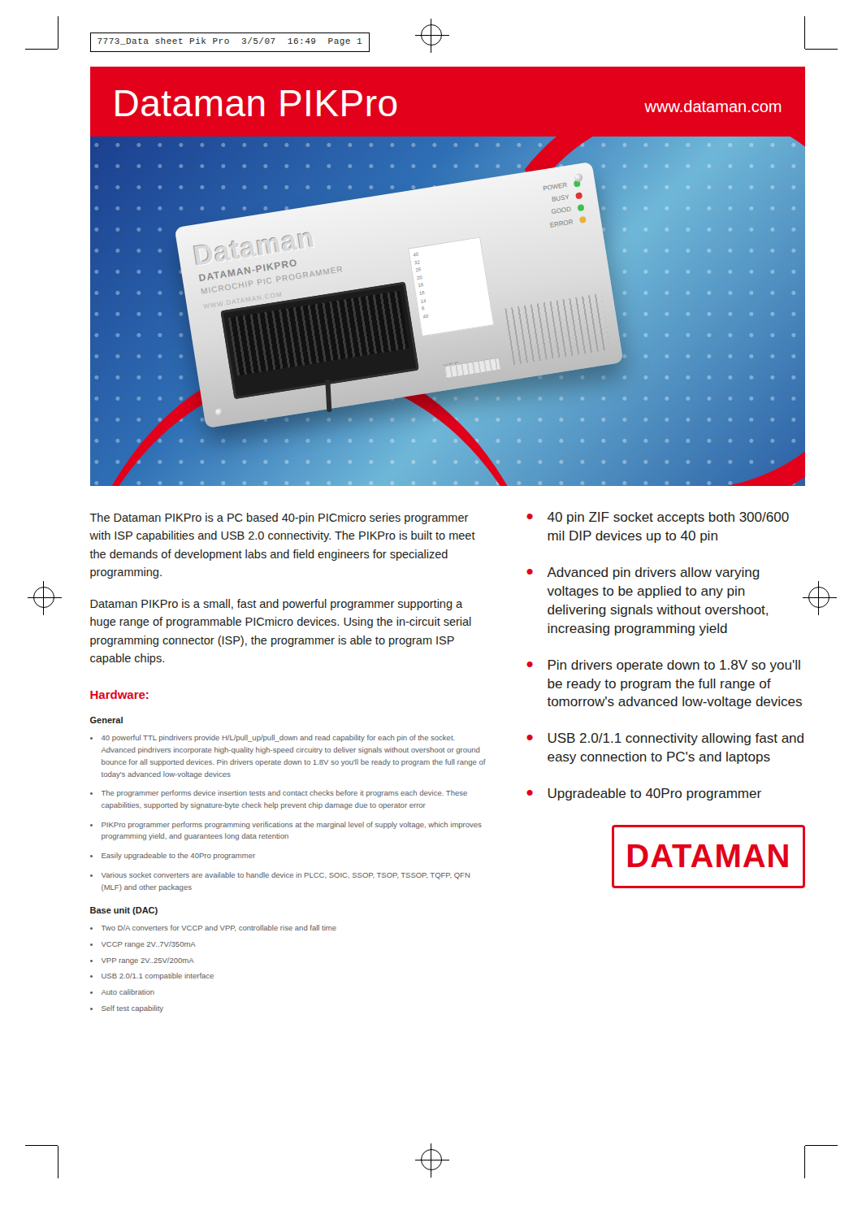7773_Data sheet Pik Pro 3/5/07 16:49 Page 1
Dataman PIKPro
www.dataman.com
Dataman
DATAMAN-PIKPRO
MICROCHIP PIC PROGRAMMER
WWW.DATAMAN.COM
POWER
BUSY
GOOD
ERROR
40
32
28
20
18
16
14
8
40
YES
The Dataman PIKPro is a PC based 40-pin PICmicro series programmer with ISP capabilities and USB 2.0 connectivity. The PIKPro is built to meet the demands of development labs and field engineers for specialized programming.
Dataman PIKPro is a small, fast and powerful programmer supporting a huge range of programmable PICmicro devices. Using the in-circuit serial programming connector (ISP), the programmer is able to program ISP capable chips.
Hardware:
General
40 powerful TTL pindrivers provide H/L/pull_up/pull_down and read capability for each pin of the socket. Advanced pindrivers incorporate high-quality high-speed circuitry to deliver signals without overshoot or ground bounce for all supported devices. Pin drivers operate down to 1.8V so you'll be ready to program the full range of today's advanced low-voltage devices
The programmer performs device insertion tests and contact checks before it programs each device. These capabilities, supported by signature-byte check help prevent chip damage due to operator error
PIKPro programmer performs programming verifications at the marginal level of supply voltage, which improves programming yield, and guarantees long data retention
Easily upgradeable to the 40Pro programmer
Various socket converters are available to handle device in PLCC, SOIC, SSOP, TSOP, TSSOP, TQFP, QFN (MLF) and other packages
Base unit (DAC)
Two D/A converters for VCCP and VPP, controllable rise and fall time
VCCP range 2V..7V/350mA
VPP range 2V..25V/200mA
USB 2.0/1.1 compatible interface
Auto calibration
Self test capability
40 pin ZIF socket accepts both 300/600 mil DIP devices up to 40 pin
Advanced pin drivers allow varying voltages to be applied to any pin delivering signals without overshoot, increasing programming yield
Pin drivers operate down to 1.8V so you'll be ready to program the full range of tomorrow's advanced low-voltage devices
USB 2.0/1.1 connectivity allowing fast and easy connection to PC's and laptops
Upgradeable to 40Pro programmer
DATAMAN